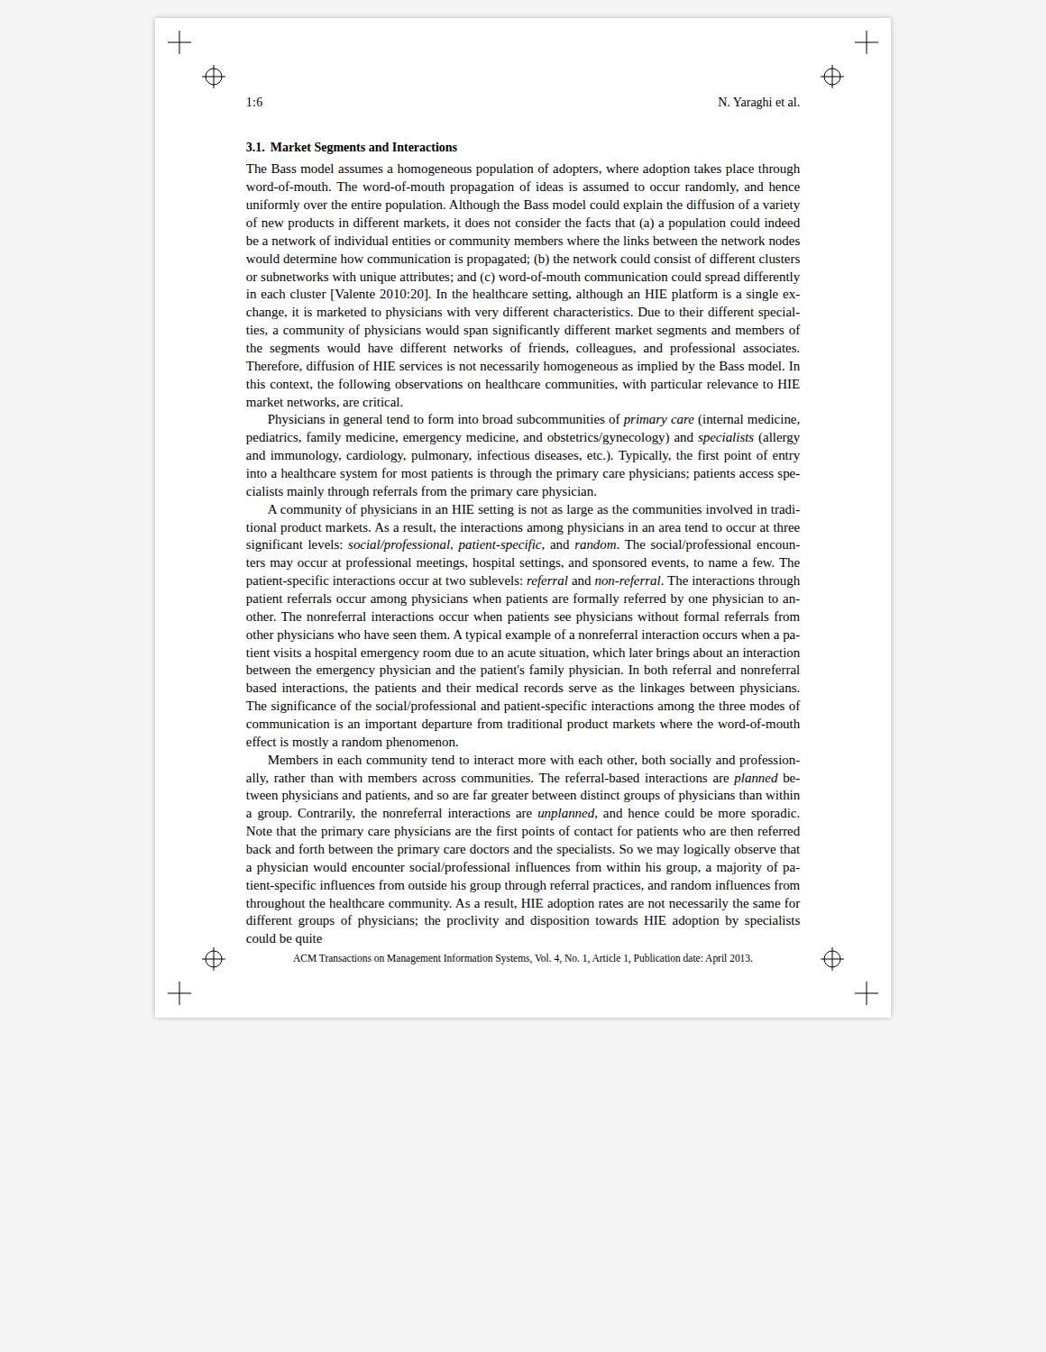1:6 N. Yaraghi et al.
3.1. Market Segments and Interactions
The Bass model assumes a homogeneous population of adopters, where adoption takes place through word-of-mouth. The word-of-mouth propagation of ideas is assumed to occur randomly, and hence uniformly over the entire population. Although the Bass model could explain the diffusion of a variety of new products in different markets, it does not consider the facts that (a) a population could indeed be a network of individual entities or community members where the links between the network nodes would determine how communication is propagated; (b) the network could consist of different clusters or subnetworks with unique attributes; and (c) word-of-mouth communication could spread differently in each cluster [Valente 2010:20]. In the healthcare setting, although an HIE platform is a single exchange, it is marketed to physicians with very different characteristics. Due to their different specialties, a community of physicians would span significantly different market segments and members of the segments would have different networks of friends, colleagues, and professional associates. Therefore, diffusion of HIE services is not necessarily homogeneous as implied by the Bass model. In this context, the following observations on healthcare communities, with particular relevance to HIE market networks, are critical.
Physicians in general tend to form into broad subcommunities of primary care (internal medicine, pediatrics, family medicine, emergency medicine, and obstetrics/gynecology) and specialists (allergy and immunology, cardiology, pulmonary, infectious diseases, etc.). Typically, the first point of entry into a healthcare system for most patients is through the primary care physicians; patients access specialists mainly through referrals from the primary care physician.
A community of physicians in an HIE setting is not as large as the communities involved in traditional product markets. As a result, the interactions among physicians in an area tend to occur at three significant levels: social/professional, patient-specific, and random. The social/professional encounters may occur at professional meetings, hospital settings, and sponsored events, to name a few. The patient-specific interactions occur at two sublevels: referral and non-referral. The interactions through patient referrals occur among physicians when patients are formally referred by one physician to another. The nonreferral interactions occur when patients see physicians without formal referrals from other physicians who have seen them. A typical example of a nonreferral interaction occurs when a patient visits a hospital emergency room due to an acute situation, which later brings about an interaction between the emergency physician and the patient's family physician. In both referral and nonreferral based interactions, the patients and their medical records serve as the linkages between physicians. The significance of the social/professional and patient-specific interactions among the three modes of communication is an important departure from traditional product markets where the word-of-mouth effect is mostly a random phenomenon.
Members in each community tend to interact more with each other, both socially and professionally, rather than with members across communities. The referral-based interactions are planned between physicians and patients, and so are far greater between distinct groups of physicians than within a group. Contrarily, the nonreferral interactions are unplanned, and hence could be more sporadic. Note that the primary care physicians are the first points of contact for patients who are then referred back and forth between the primary care doctors and the specialists. So we may logically observe that a physician would encounter social/professional influences from within his group, a majority of patient-specific influences from outside his group through referral practices, and random influences from throughout the healthcare community. As a result, HIE adoption rates are not necessarily the same for different groups of physicians; the proclivity and disposition towards HIE adoption by specialists could be quite
ACM Transactions on Management Information Systems, Vol. 4, No. 1, Article 1, Publication date: April 2013.